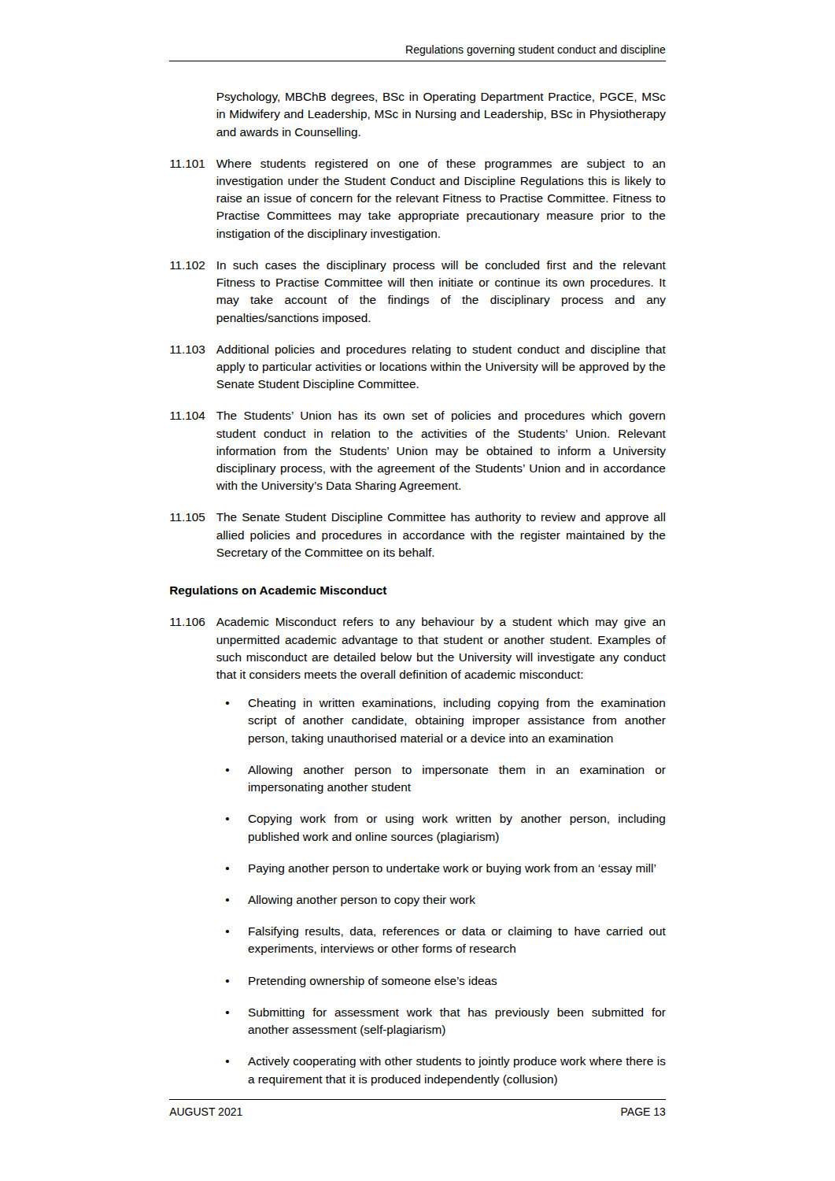Regulations governing student conduct and discipline
Psychology, MBChB degrees, BSc in Operating Department Practice, PGCE, MSc in Midwifery and Leadership, MSc in Nursing and Leadership, BSc in Physiotherapy and awards in Counselling.
11.101
Where students registered on one of these programmes are subject to an investigation under the Student Conduct and Discipline Regulations this is likely to raise an issue of concern for the relevant Fitness to Practise Committee. Fitness to Practise Committees may take appropriate precautionary measure prior to the instigation of the disciplinary investigation.
11.102
In such cases the disciplinary process will be concluded first and the relevant Fitness to Practise Committee will then initiate or continue its own procedures. It may take account of the findings of the disciplinary process and any penalties/sanctions imposed.
11.103
Additional policies and procedures relating to student conduct and discipline that apply to particular activities or locations within the University will be approved by the Senate Student Discipline Committee.
11.104
The Students’ Union has its own set of policies and procedures which govern student conduct in relation to the activities of the Students’ Union. Relevant information from the Students’ Union may be obtained to inform a University disciplinary process, with the agreement of the Students’ Union and in accordance with the University’s Data Sharing Agreement.
11.105
The Senate Student Discipline Committee has authority to review and approve all allied policies and procedures in accordance with the register maintained by the Secretary of the Committee on its behalf.
Regulations on Academic Misconduct
11.106
Academic Misconduct refers to any behaviour by a student which may give an unpermitted academic advantage to that student or another student. Examples of such misconduct are detailed below but the University will investigate any conduct that it considers meets the overall definition of academic misconduct:
Cheating in written examinations, including copying from the examination script of another candidate, obtaining improper assistance from another person, taking unauthorised material or a device into an examination
Allowing another person to impersonate them in an examination or impersonating another student
Copying work from or using work written by another person, including published work and online sources (plagiarism)
Paying another person to undertake work or buying work from an ‘essay mill’
Allowing another person to copy their work
Falsifying results, data, references or data or claiming to have carried out experiments, interviews or other forms of research
Pretending ownership of someone else’s ideas
Submitting for assessment work that has previously been submitted for another assessment (self-plagiarism)
Actively cooperating with other students to jointly produce work where there is a requirement that it is produced independently (collusion)
AUGUST 2021 PAGE 13